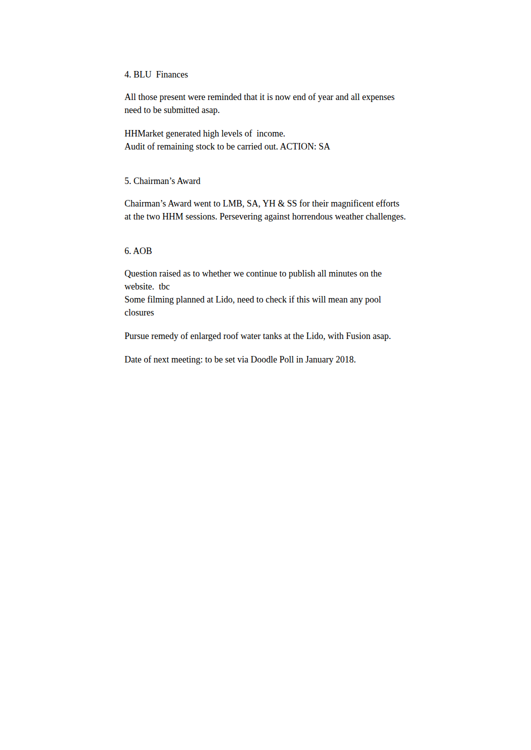4. BLU Finances
All those present were reminded that it is now end of year and all expenses need to be submitted asap.
HHMarket generated high levels of income.
Audit of remaining stock to be carried out. ACTION: SA
5. Chairman’s Award
Chairman’s Award went to LMB, SA, YH & SS for their magnificent efforts at the two HHM sessions. Persevering against horrendous weather challenges.
6. AOB
Question raised as to whether we continue to publish all minutes on the website. tbc
Some filming planned at Lido, need to check if this will mean any pool closures
Pursue remedy of enlarged roof water tanks at the Lido, with Fusion asap.
Date of next meeting: to be set via Doodle Poll in January 2018.